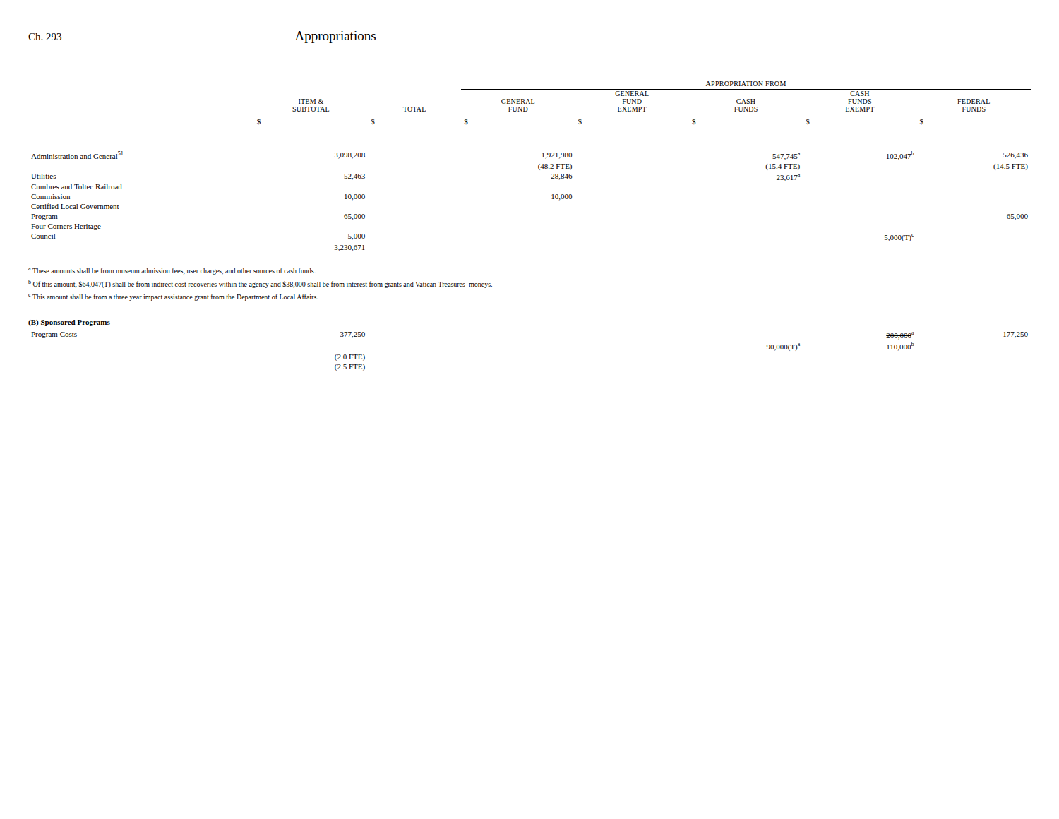Ch. 293
Appropriations
| | | | APPROPRIATION FROM |
| | ITEM & SUBTOTAL | TOTAL | GENERAL FUND | GENERAL FUND | CASH FUNDS | CASH FUNDS | FEDERAL FUNDS |
| | EXEMPT | EXEMPT |
| | $ | $ | $ | $ | $ | $ | $ |
| Administration and General 51 | 3,098,208 | | 1,921,980 | | 547,745 a | 102,047 b | 526,436 |
| | | | (48.2 FTE) | | (15.4 FTE) | | (14.5 FTE) |
| Utilities | 52,463 | | 28,846 | | 23,617 a | | |
| Cumbres and Toltec Railroad | | | | | | | |
| Commission | 10,000 | | 10,000 | | | | |
| Certified Local Government | | | | | | | |
| Program | 65,000 | | | | | | 65,000 |
| Four Corners Heritage | | | | | | | |
| Council | 5,000 | | | | | 5,000(T) c | |
| | 3,230,671 | | | | | | |
a These amounts shall be from museum admission fees, user charges, and other sources of cash funds.
b Of this amount, $64,047(T) shall be from indirect cost recoveries within the agency and $38,000 shall be from interest from grants and Vatican Treasures moneys.
c This amount shall be from a three year impact assistance grant from the Department of Local Affairs.
(B) Sponsored Programs
| Program Costs | 377,250 | | | | | 200,000 a | 177,250 |
| | | | | | 90,000(T) a | 110,000 b | |
| | (2.0 FTE) | | | | | | |
| | (2.5 FTE) | | | | | | |